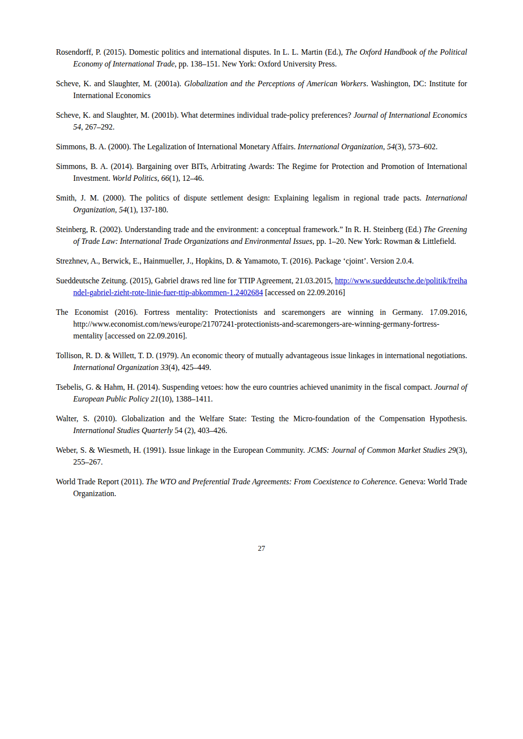Rosendorff, P. (2015). Domestic politics and international disputes. In L. L. Martin (Ed.), The Oxford Handbook of the Political Economy of International Trade, pp. 138–151. New York: Oxford University Press.
Scheve, K. and Slaughter, M. (2001a). Globalization and the Perceptions of American Workers. Washington, DC: Institute for International Economics
Scheve, K. and Slaughter, M. (2001b). What determines individual trade-policy preferences? Journal of International Economics 54, 267–292.
Simmons, B. A. (2000). The Legalization of International Monetary Affairs. International Organization, 54(3), 573–602.
Simmons, B. A. (2014). Bargaining over BITs, Arbitrating Awards: The Regime for Protection and Promotion of International Investment. World Politics, 66(1), 12–46.
Smith, J. M. (2000). The politics of dispute settlement design: Explaining legalism in regional trade pacts. International Organization, 54(1), 137-180.
Steinberg, R. (2002). Understanding trade and the environment: a conceptual framework.” In R. H. Steinberg (Ed.) The Greening of Trade Law: International Trade Organizations and Environmental Issues, pp. 1–20. New York: Rowman & Littlefield.
Strezhnev, A., Berwick, E., Hainmueller, J., Hopkins, D. & Yamamoto, T. (2016). Package ‘cjoint’. Version 2.0.4.
Sueddeutsche Zeitung. (2015), Gabriel draws red line for TTIP Agreement, 21.03.2015, http://www.sueddeutsche.de/politik/freihandel-gabriel-zieht-rote-linie-fuer-ttip-abkommen-1.2402684 [accessed on 22.09.2016]
The Economist (2016). Fortress mentality: Protectionists and scaremongers are winning in Germany. 17.09.2016, http://www.economist.com/news/europe/21707241-protectionists-and-scaremongers-are-winning-germany-fortress-mentality [accessed on 22.09.2016].
Tollison, R. D. & Willett, T. D. (1979). An economic theory of mutually advantageous issue linkages in international negotiations. International Organization 33(4), 425–449.
Tsebelis, G. & Hahm, H. (2014). Suspending vetoes: how the euro countries achieved unanimity in the fiscal compact. Journal of European Public Policy 21(10), 1388–1411.
Walter, S. (2010). Globalization and the Welfare State: Testing the Micro-foundation of the Compensation Hypothesis. International Studies Quarterly 54 (2), 403–426.
Weber, S. & Wiesmeth, H. (1991). Issue linkage in the European Community. JCMS: Journal of Common Market Studies 29(3), 255–267.
World Trade Report (2011). The WTO and Preferential Trade Agreements: From Coexistence to Coherence. Geneva: World Trade Organization.
27